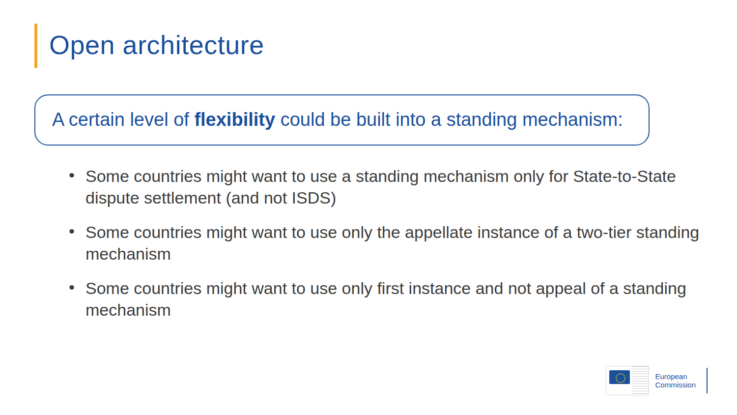Open architecture
A certain level of flexibility could be built into a standing mechanism:
Some countries might want to use a standing mechanism only for State-to-State dispute settlement (and not ISDS)
Some countries might want to use only the appellate instance of a two-tier standing mechanism
Some countries might want to use only first instance and not appeal of a standing mechanism
European Commission